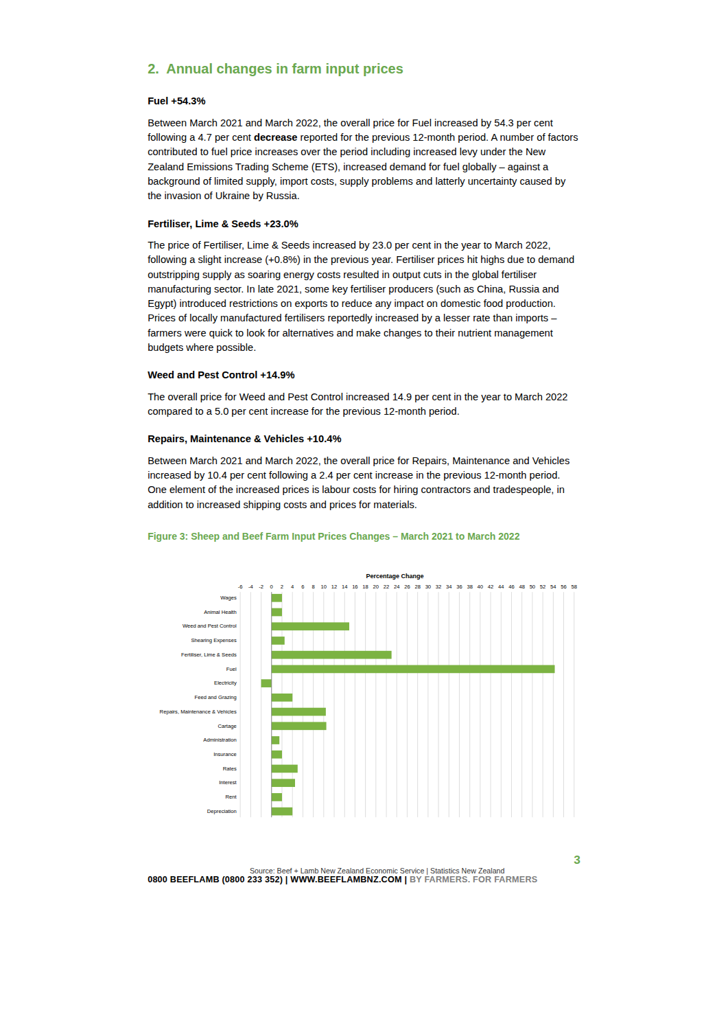2. Annual changes in farm input prices
Fuel +54.3%
Between March 2021 and March 2022, the overall price for Fuel increased by 54.3 per cent following a 4.7 per cent decrease reported for the previous 12-month period. A number of factors contributed to fuel price increases over the period including increased levy under the New Zealand Emissions Trading Scheme (ETS), increased demand for fuel globally – against a background of limited supply, import costs, supply problems and latterly uncertainty caused by the invasion of Ukraine by Russia.
Fertiliser, Lime & Seeds +23.0%
The price of Fertiliser, Lime & Seeds increased by 23.0 per cent in the year to March 2022, following a slight increase (+0.8%) in the previous year. Fertiliser prices hit highs due to demand outstripping supply as soaring energy costs resulted in output cuts in the global fertiliser manufacturing sector. In late 2021, some key fertiliser producers (such as China, Russia and Egypt) introduced restrictions on exports to reduce any impact on domestic food production. Prices of locally manufactured fertilisers reportedly increased by a lesser rate than imports – farmers were quick to look for alternatives and make changes to their nutrient management budgets where possible.
Weed and Pest Control +14.9%
The overall price for Weed and Pest Control increased 14.9 per cent in the year to March 2022 compared to a 5.0 per cent increase for the previous 12-month period.
Repairs, Maintenance & Vehicles +10.4%
Between March 2021 and March 2022, the overall price for Repairs, Maintenance and Vehicles increased by 10.4 per cent following a 2.4 per cent increase in the previous 12-month period. One element of the increased prices is labour costs for hiring contractors and tradespeople, in addition to increased shipping costs and prices for materials.
Figure 3: Sheep and Beef Farm Input Prices Changes – March 2021 to March 2022
Percentage Change -6 -4 -2 0 2 4 6 8 10 12 14 16 18 20 22 24 26 28 30 32 34 36 38 40 42 44 46 48 50 52 54 56 58 Wages Animal Health Weed and Pest Control Shearing Expenses Fertiliser, Lime & Seeds Fuel Electricity Feed and Grazing Repairs, Maintenance & Vehicles Cartage Administration Insurance Rates Interest Rent Depreciation
Source: Beef + Lamb New Zealand Economic Service | Statistics New Zealand
3
0800 BEEFLAMB (0800 233 352) | WWW.BEEFLAMBNZ.COM | BY FARMERS. FOR FARMERS